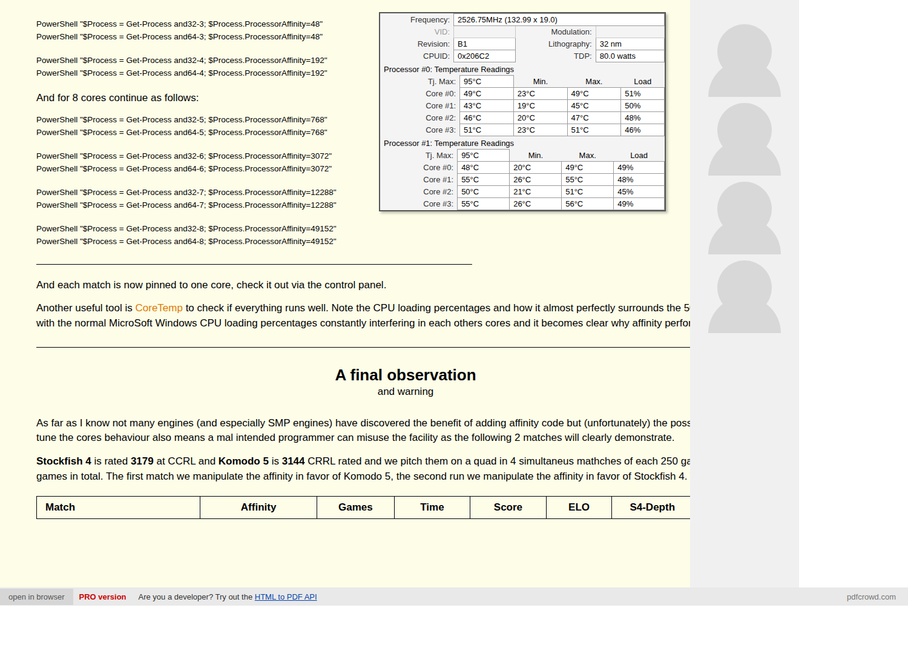| Frequency: | 2526.75MHz (132.99 x 19.0) |
| VID: | | Modulation: | |
| Revision: | B1 | Lithography: | 32 nm |
| CPUID: | 0x206C2 | TDP: | 80.0 watts |
| Processor #0: Temperature Readings |
| Tj. Max: | 95°C | Min. | Max. | Load |
| Core #0: | 49°C | 23°C | 49°C | 51% |
| Core #1: | 43°C | 19°C | 45°C | 50% |
| Core #2: | 46°C | 20°C | 47°C | 48% |
| Core #3: | 51°C | 23°C | 51°C | 46% |
| Processor #1: Temperature Readings |
| Tj. Max: | 95°C | Min. | Max. | Load |
| Core #0: | 48°C | 20°C | 49°C | 49% |
| Core #1: | 55°C | 26°C | 55°C | 48% |
| Core #2: | 50°C | 21°C | 51°C | 45% |
| Core #3: | 55°C | 26°C | 56°C | 49% |
PowerShell "$Process = Get-Process and32-3; $Process.ProcessorAffinity=48" PowerShell "$Process = Get-Process and64-3; $Process.ProcessorAffinity=48"
PowerShell "$Process = Get-Process and32-4; $Process.ProcessorAffinity=192" PowerShell "$Process = Get-Process and64-4; $Process.ProcessorAffinity=192"
And for 8 cores continue as follows:
PowerShell "$Process = Get-Process and32-5; $Process.ProcessorAffinity=768" PowerShell "$Process = Get-Process and64-5; $Process.ProcessorAffinity=768"
PowerShell "$Process = Get-Process and32-6; $Process.ProcessorAffinity=3072" PowerShell "$Process = Get-Process and64-6; $Process.ProcessorAffinity=3072"
PowerShell "$Process = Get-Process and32-7; $Process.ProcessorAffinity=12288" PowerShell "$Process = Get-Process and64-7; $Process.ProcessorAffinity=12288"
PowerShell "$Process = Get-Process and32-8; $Process.ProcessorAffinity=49152" PowerShell "$Process = Get-Process and64-8; $Process.ProcessorAffinity=49152"
And each match is now pinned to one core, check it out via the control panel.
Another useful tool is CoreTemp to check if everything runs well. Note the CPU loading percentages and how it almost perfectly surrounds the 50%. Compare that with the normal MicroSoft Windows CPU loading percentages constantly interfering in each others cores and it becomes clear why affinity performs better.
A final observation
and warning
As far as I know not many engines (and especially SMP engines) have discovered the benefit of adding affinity code but (unfortunately) the possibility that one can tune the cores behaviour also means a mal intended programmer can misuse the facility as the following 2 matches will clearly demonstrate.
Stockfish 4 is rated 3179 at CCRL and Komodo 5 is 3144 CRRL rated and we pitch them on a quad in 4 simultaneus mathches of each 250 games so 1000 games in total. The first match we manipulate the affinity in favor of Komodo 5, the second run we manipulate the affinity in favor of Stockfish 4. Watch and shiver.
| Match | Affinity | Games | Time | Score | ELO | S4-Depth | K5-Depth |
| --- | --- | --- | --- | --- | --- | --- | --- |
open in browser PRO version Are you a developer? Try out the HTML to PDF API pdfcrowd.com